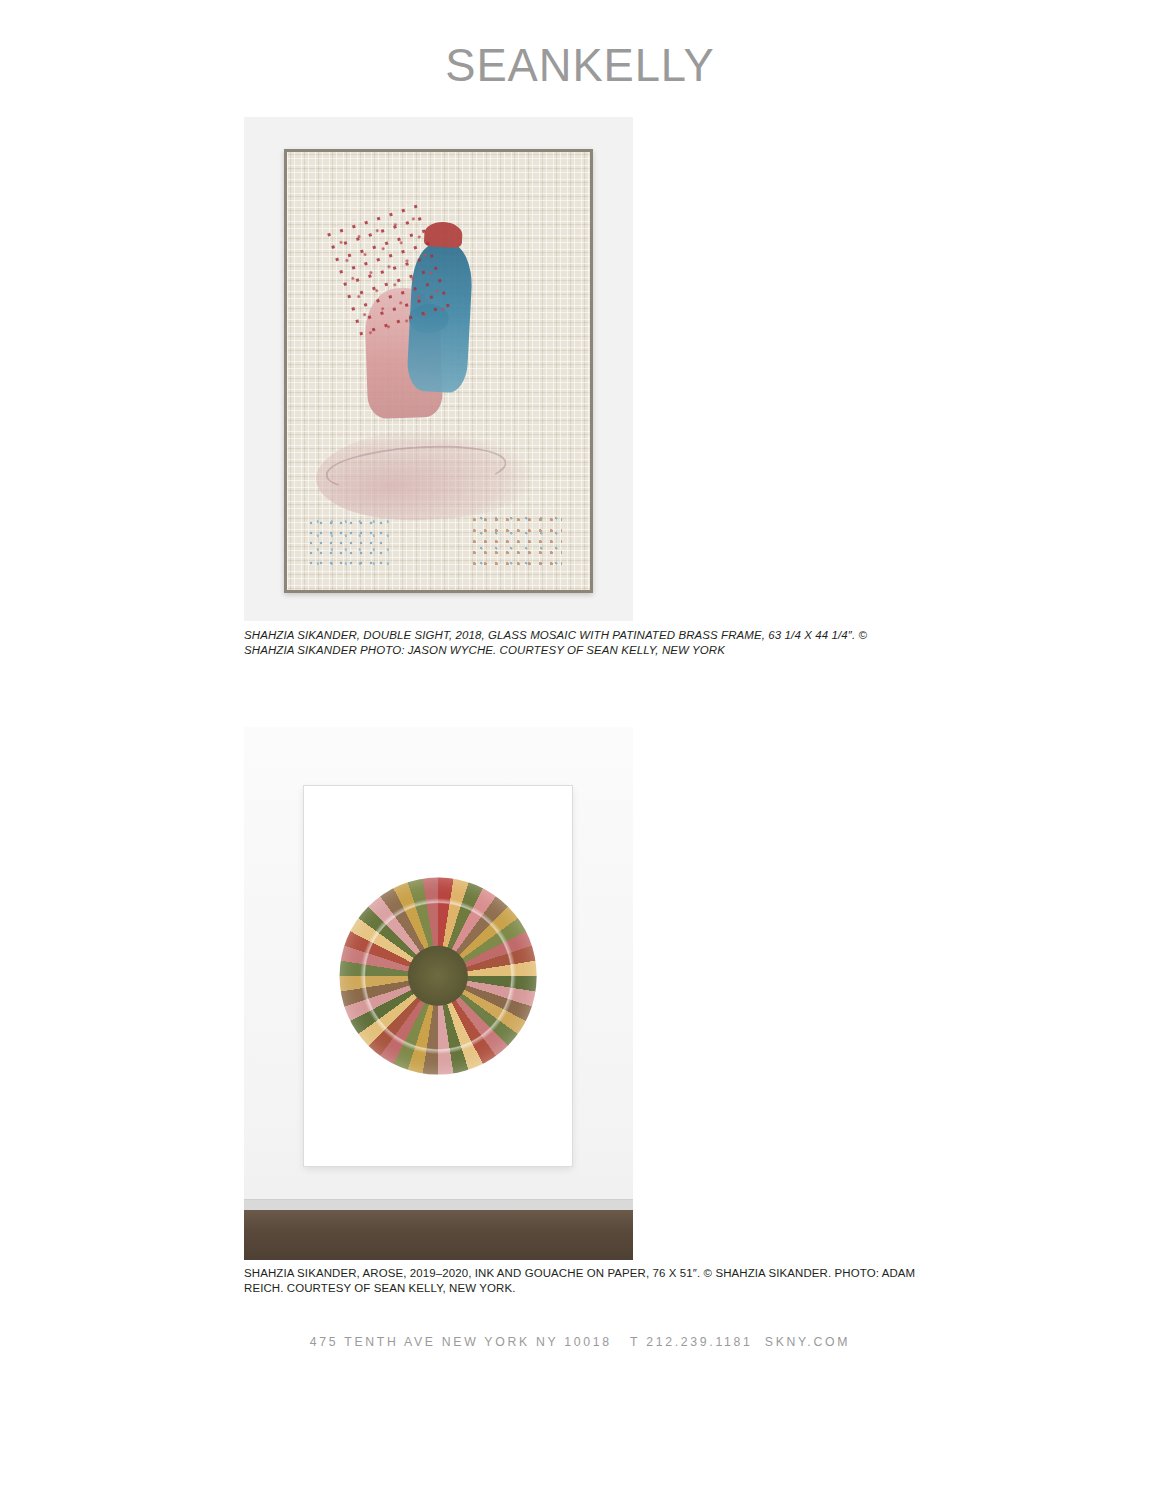SEAN KELLY
Shahzia Sikander, Double Sight, 2018, glass mosaic with patinated brass frame, 63 1/4 x 44 1/4″. © Shahzia Sikander Photo: Jason Wyche. Courtesy of Sean Kelly, New York
Shahzia Sikander, Arose, 2019–2020, ink and gouache on paper, 76 x 51″. © Shahzia Sikander. Photo: Adam Reich. Courtesy of Sean Kelly, New York.
475 TENTH AVE NEW YORK NY 10018 T 212.239.1181 SKNY.COM